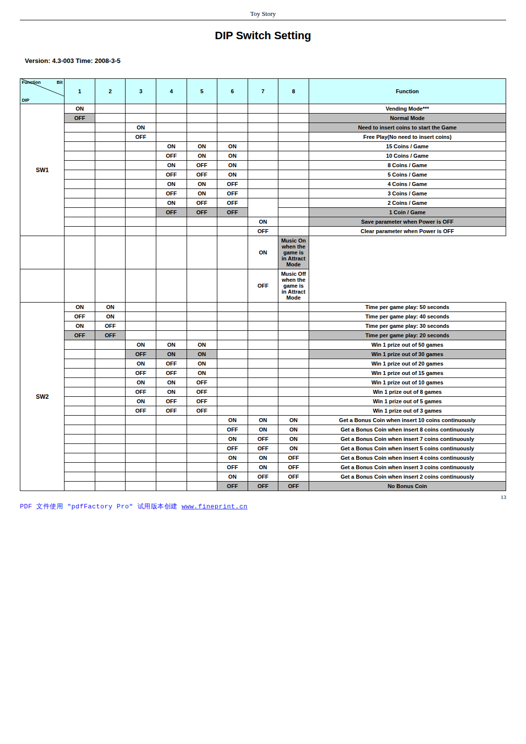Toy Story
DIP Switch Setting
Version: 4.3-003 Time: 2008-3-5
| Function Bit DIP | 1 | 2 | 3 | 4 | 5 | 6 | 7 | 8 | Function |
| --- | --- | --- | --- | --- | --- | --- | --- | --- | --- |
| SW1 | ON | | | | | | | | Vending Mode*** |
| OFF | | | | | | | | Normal Mode |
| | | ON | | | | | | Need to insert coins to start the Game |
| | | OFF | | | | | | Free Play(No need to insert coins) |
| | | | ON | ON | ON | | | 15 Coins / Game |
| | | | OFF | ON | ON | | | 10 Coins / Game |
| | | | ON | OFF | ON | | | 8 Coins / Game |
| | | | OFF | OFF | ON | | | 5 Coins / Game |
| | | | ON | ON | OFF | | | 4 Coins / Game |
| | | | OFF | ON | OFF | | | 3 Coins / Game |
| | | | ON | OFF | OFF | | | 2 Coins / Game |
| | | | OFF | OFF | OFF | | 1 Coin / Game |
| | | | | | | ON | | Save parameter when Power is OFF |
| | | | | | | OFF | | Clear parameter when Power is OFF |
| | | | | | | | ON | Music On when the game is in Attract Mode |
| | | | | | | | OFF | Music Off when the game is in Attract Mode |
| SW2 | ON | ON | | | | | | | Time per game play: 50 seconds |
| OFF | ON | | | | | | | Time per game play: 40 seconds |
| ON | OFF | | | | | | | Time per game play: 30 seconds |
| OFF | OFF | | | | | | | Time per game play: 20 seconds |
| | | ON | ON | ON | | | | Win 1 prize out of 50 games |
| | | OFF | ON | ON | | | | Win 1 prize out of 30 games |
| | | ON | OFF | ON | | | | Win 1 prize out of 20 games |
| | | OFF | OFF | ON | | | | Win 1 prize out of 15 games |
| | | ON | ON | OFF | | | | Win 1 prize out of 10 games |
| | | OFF | ON | OFF | | | | Win 1 prize out of 8 games |
| | | ON | OFF | OFF | | | | Win 1 prize out of 5 games |
| | | OFF | OFF | OFF | | | | Win 1 prize out of 3 games |
| | | | | | ON | ON | ON | Get a Bonus Coin when insert 10 coins continuously |
| | | | | | OFF | ON | ON | Get a Bonus Coin when insert 8 coins continuously |
| | | | | | ON | OFF | ON | Get a Bonus Coin when insert 7 coins continuously |
| | | | | | OFF | OFF | ON | Get a Bonus Coin when insert 5 coins continuously |
| | | | | | ON | ON | OFF | Get a Bonus Coin when insert 4 coins continuously |
| | | | | | OFF | ON | OFF | Get a Bonus Coin when insert 3 coins continuously |
| | | | | | ON | OFF | OFF | Get a Bonus Coin when insert 2 coins continuously |
| | | | | | OFF | OFF | OFF | No Bonus Coin |
13
PDF 文件使用 "pdfFactory Pro" 试用版本创建 www.fineprint.cn